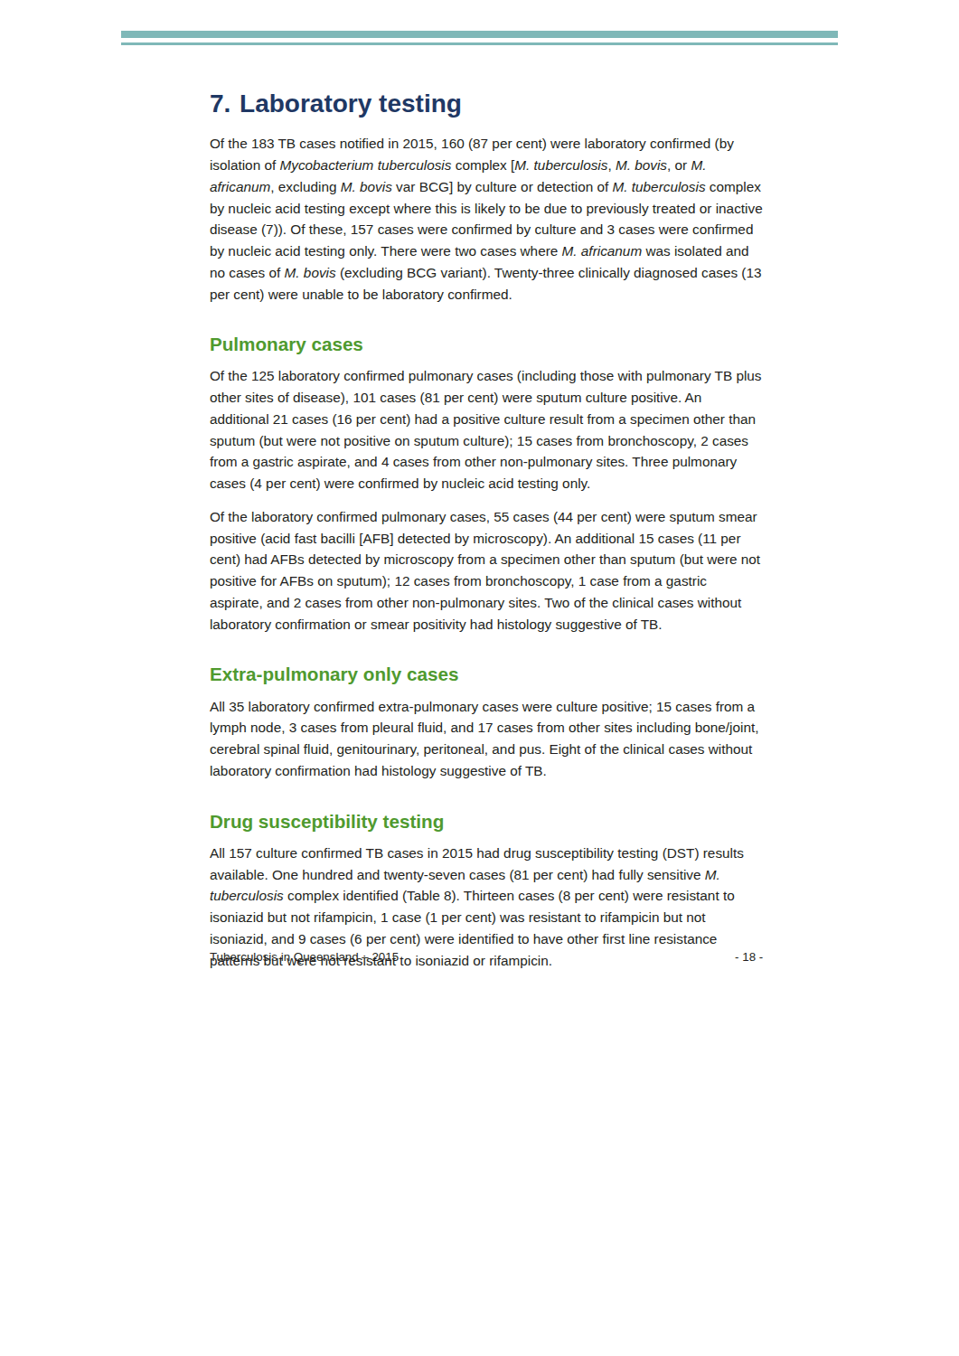7. Laboratory testing
Of the 183 TB cases notified in 2015, 160 (87 per cent) were laboratory confirmed (by isolation of Mycobacterium tuberculosis complex [M. tuberculosis, M. bovis, or M. africanum, excluding M. bovis var BCG] by culture or detection of M. tuberculosis complex by nucleic acid testing except where this is likely to be due to previously treated or inactive disease (7)). Of these, 157 cases were confirmed by culture and 3 cases were confirmed by nucleic acid testing only. There were two cases where M. africanum was isolated and no cases of M. bovis (excluding BCG variant). Twenty-three clinically diagnosed cases (13 per cent) were unable to be laboratory confirmed.
Pulmonary cases
Of the 125 laboratory confirmed pulmonary cases (including those with pulmonary TB plus other sites of disease), 101 cases (81 per cent) were sputum culture positive. An additional 21 cases (16 per cent) had a positive culture result from a specimen other than sputum (but were not positive on sputum culture); 15 cases from bronchoscopy, 2 cases from a gastric aspirate, and 4 cases from other non-pulmonary sites. Three pulmonary cases (4 per cent) were confirmed by nucleic acid testing only.
Of the laboratory confirmed pulmonary cases, 55 cases (44 per cent) were sputum smear positive (acid fast bacilli [AFB] detected by microscopy). An additional 15 cases (11 per cent) had AFBs detected by microscopy from a specimen other than sputum (but were not positive for AFBs on sputum); 12 cases from bronchoscopy, 1 case from a gastric aspirate, and 2 cases from other non-pulmonary sites. Two of the clinical cases without laboratory confirmation or smear positivity had histology suggestive of TB.
Extra-pulmonary only cases
All 35 laboratory confirmed extra-pulmonary cases were culture positive; 15 cases from a lymph node, 3 cases from pleural fluid, and 17 cases from other sites including bone/joint, cerebral spinal fluid, genitourinary, peritoneal, and pus. Eight of the clinical cases without laboratory confirmation had histology suggestive of TB.
Drug susceptibility testing
All 157 culture confirmed TB cases in 2015 had drug susceptibility testing (DST) results available. One hundred and twenty-seven cases (81 per cent) had fully sensitive M. tuberculosis complex identified (Table 8). Thirteen cases (8 per cent) were resistant to isoniazid but not rifampicin, 1 case (1 per cent) was resistant to rifampicin but not isoniazid, and 9 cases (6 per cent) were identified to have other first line resistance patterns but were not resistant to isoniazid or rifampicin.
Tuberculosis in Queensland – 2015
- 18 -